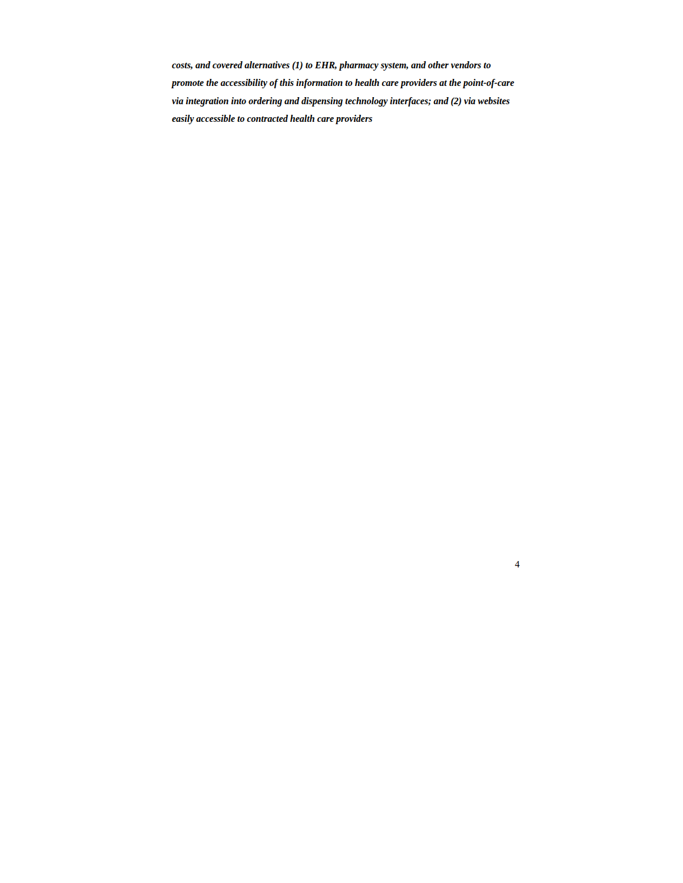costs, and covered alternatives (1) to EHR, pharmacy system, and other vendors to promote the accessibility of this information to health care providers at the point-of-care via integration into ordering and dispensing technology interfaces; and (2) via websites easily accessible to contracted health care providers
4